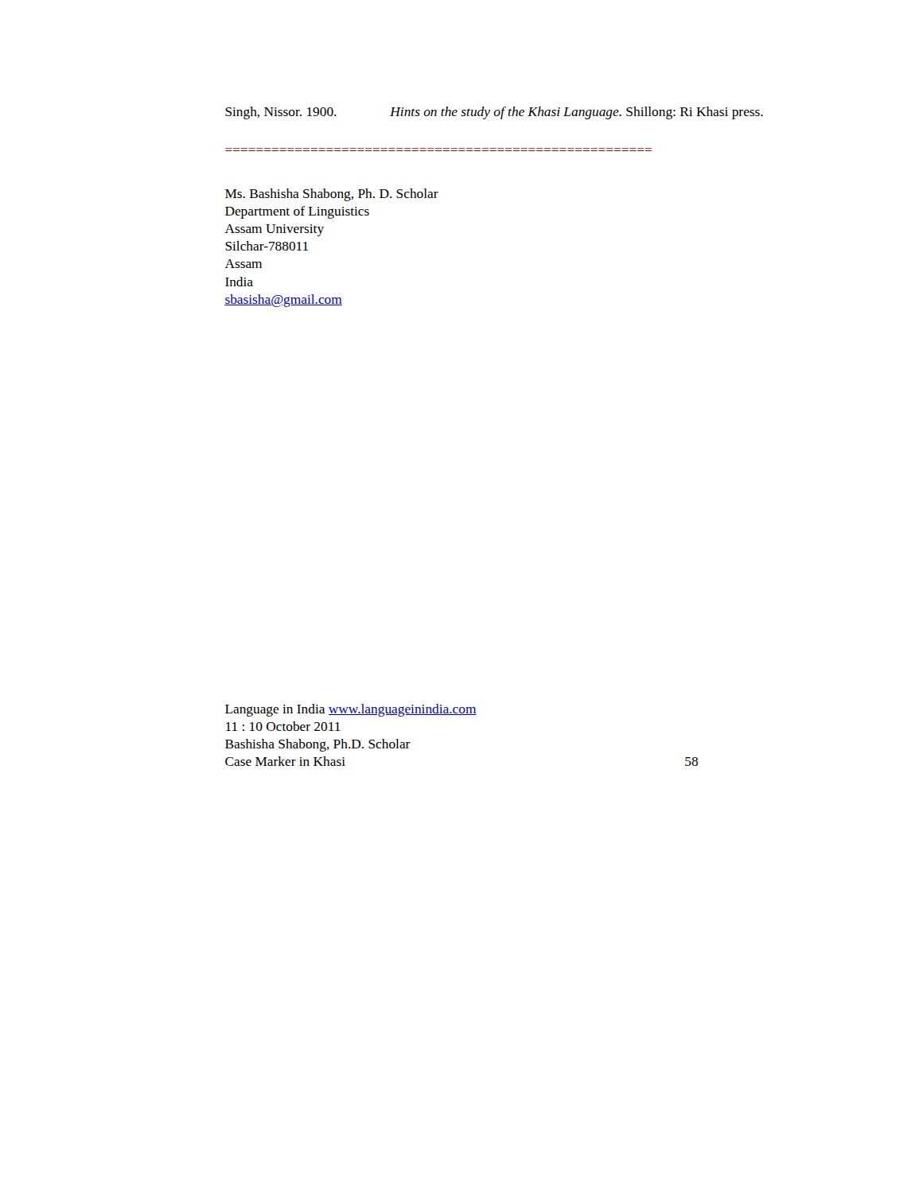Singh, Nissor. 1900. Hints on the study of the Khasi Language. Shillong: Ri Khasi press.
=======================================================
Ms. Bashisha Shabong, Ph. D. Scholar
Department of Linguistics
Assam University
Silchar-788011
Assam
India
sbasisha@gmail.com
Language in India www.languageinindia.com
11 : 10 October 2011
Bashisha Shabong, Ph.D. Scholar
Case Marker in Khasi 58